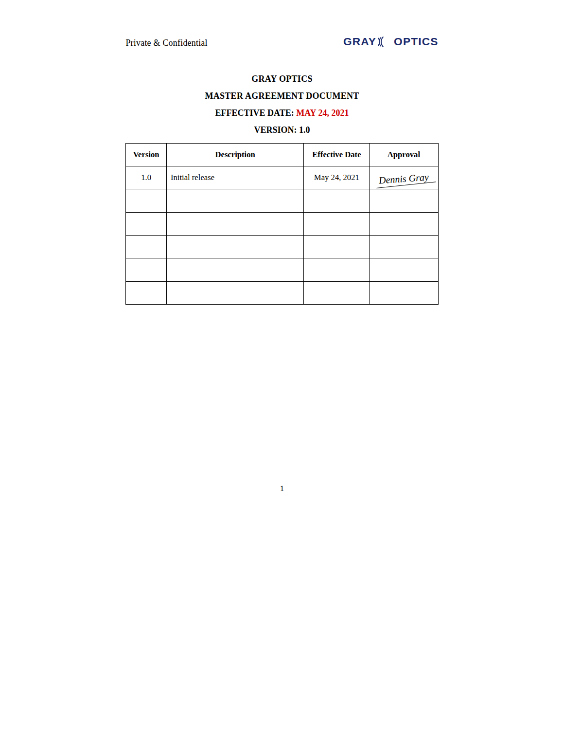Private & Confidential
GRAY OPTICS
GRAY OPTICS
MASTER AGREEMENT DOCUMENT
EFFECTIVE DATE: MAY 24, 2021
VERSION: 1.0
| Version | Description | Effective Date | Approval |
| --- | --- | --- | --- |
| 1.0 | Initial release | May 24, 2021 | Dennis Gray |
1